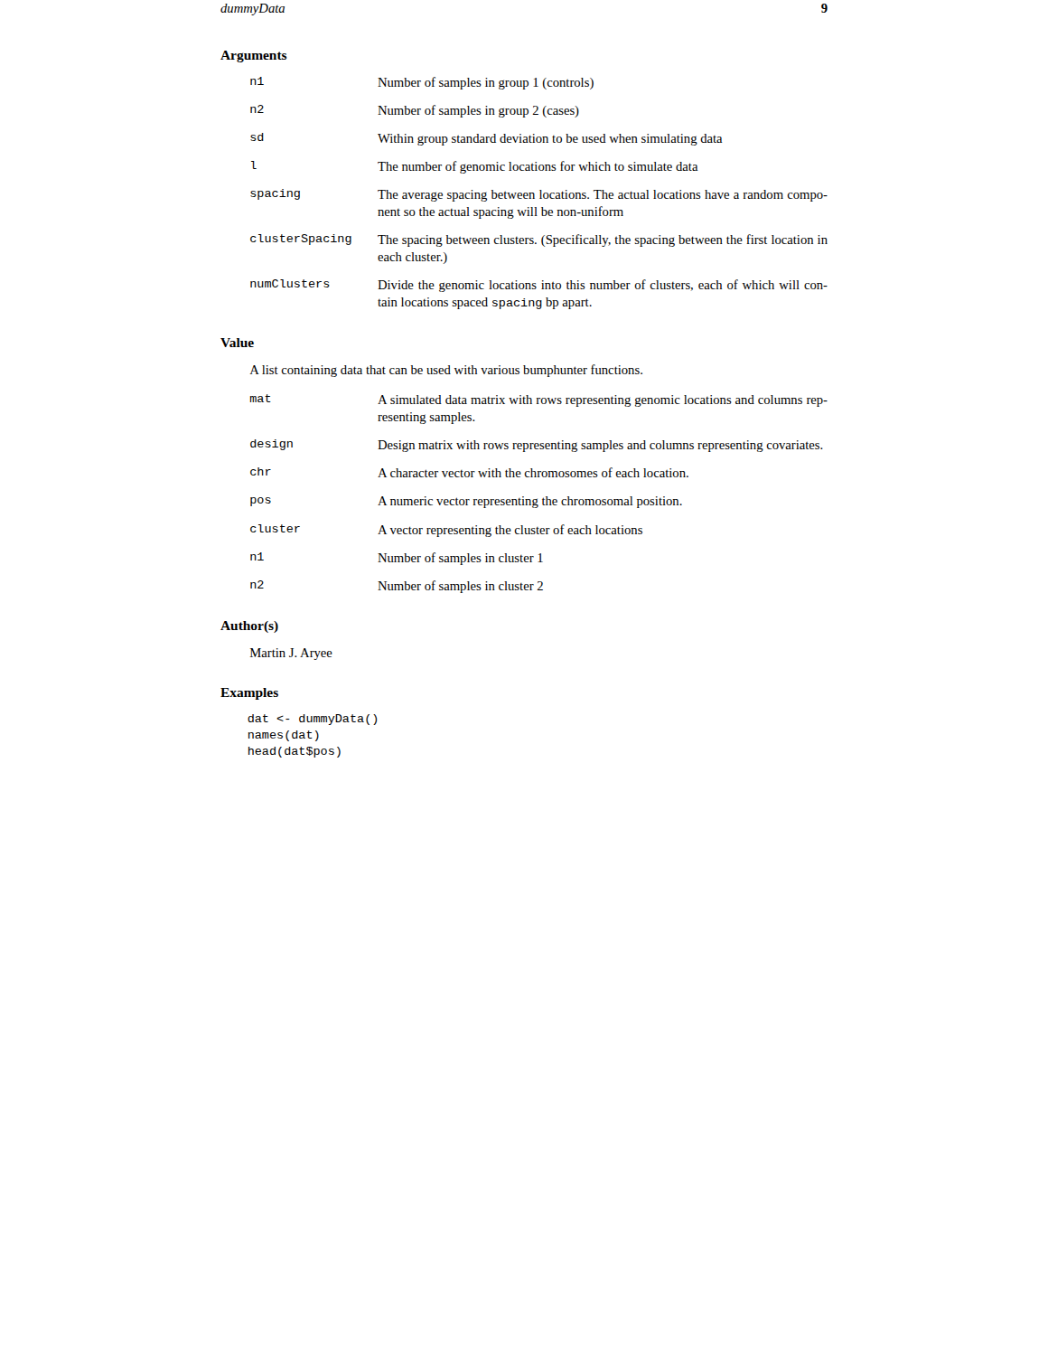dummyData 9
Arguments
n1
Number of samples in group 1 (controls)
n2
Number of samples in group 2 (cases)
sd
Within group standard deviation to be used when simulating data
l
The number of genomic locations for which to simulate data
spacing
The average spacing between locations. The actual locations have a random component so the actual spacing will be non-uniform
clusterSpacing
The spacing between clusters. (Specifically, the spacing between the first location in each cluster.)
numClusters
Divide the genomic locations into this number of clusters, each of which will contain locations spaced spacing bp apart.
Value
A list containing data that can be used with various bumphunter functions.
mat
A simulated data matrix with rows representing genomic locations and columns representing samples.
design
Design matrix with rows representing samples and columns representing covariates.
chr
A character vector with the chromosomes of each location.
pos
A numeric vector representing the chromosomal position.
cluster
A vector representing the cluster of each locations
n1
Number of samples in cluster 1
n2
Number of samples in cluster 2
Author(s)
Martin J. Aryee
Examples
dat <- dummyData()
names(dat)
head(dat$pos)